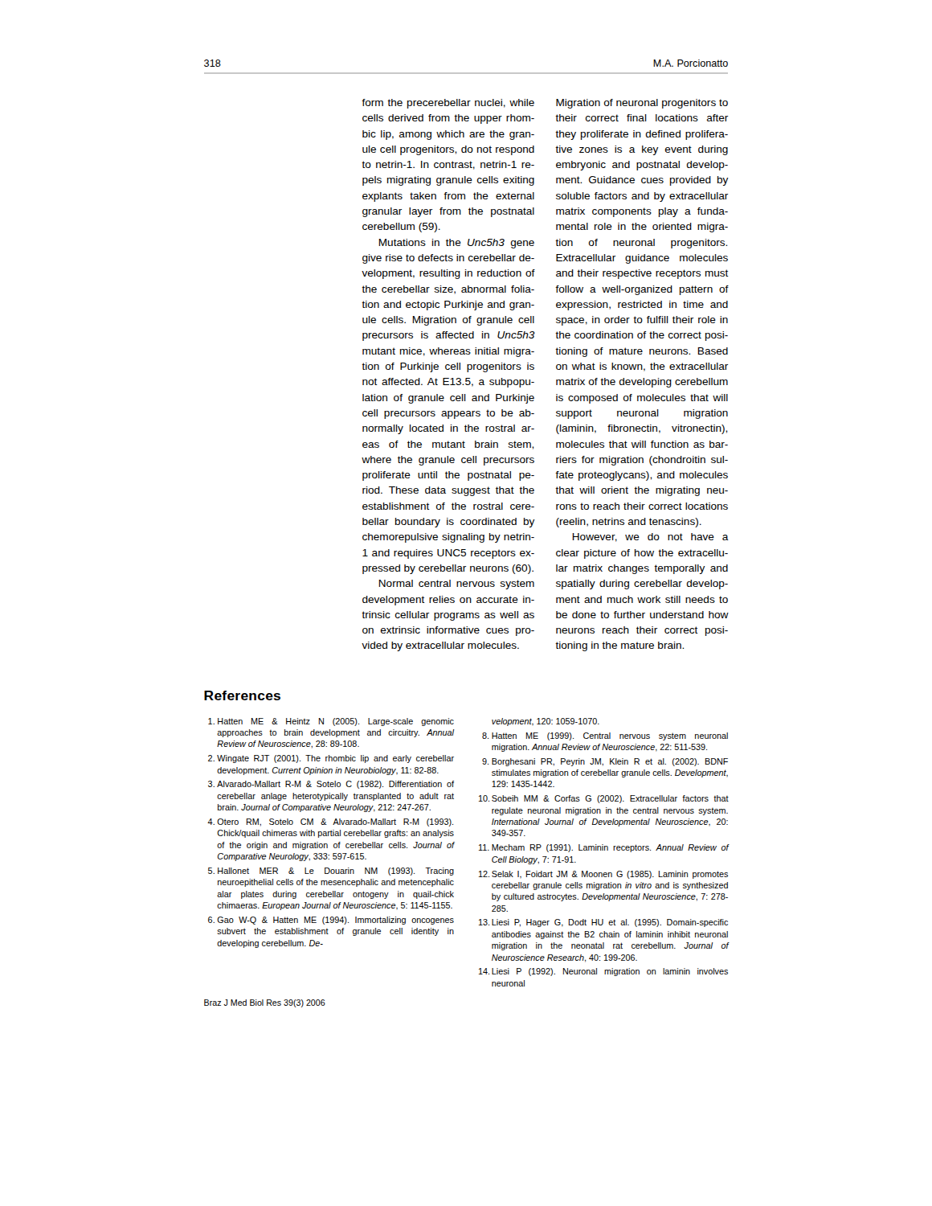318 M.A. Porcionatto
form the precerebellar nuclei, while cells derived from the upper rhombic lip, among which are the granule cell progenitors, do not respond to netrin-1. In contrast, netrin-1 repels migrating granule cells exiting explants taken from the external granular layer from the postnatal cerebellum (59).
Mutations in the Unc5h3 gene give rise to defects in cerebellar development, resulting in reduction of the cerebellar size, abnormal foliation and ectopic Purkinje and granule cells. Migration of granule cell precursors is affected in Unc5h3 mutant mice, whereas initial migration of Purkinje cell progenitors is not affected. At E13.5, a subpopulation of granule cell and Purkinje cell precursors appears to be abnormally located in the rostral areas of the mutant brain stem, where the granule cell precursors proliferate until the postnatal period. These data suggest that the establishment of the rostral cerebellar boundary is coordinated by chemorepulsive signaling by netrin-1 and requires UNC5 receptors expressed by cerebellar neurons (60).
Normal central nervous system development relies on accurate intrinsic cellular programs as well as on extrinsic informative cues provided by extracellular molecules.
Migration of neuronal progenitors to their correct final locations after they proliferate in defined proliferative zones is a key event during embryonic and postnatal development. Guidance cues provided by soluble factors and by extracellular matrix components play a fundamental role in the oriented migration of neuronal progenitors. Extracellular guidance molecules and their respective receptors must follow a well-organized pattern of expression, restricted in time and space, in order to fulfill their role in the coordination of the correct positioning of mature neurons. Based on what is known, the extracellular matrix of the developing cerebellum is composed of molecules that will support neuronal migration (laminin, fibronectin, vitronectin), molecules that will function as barriers for migration (chondroitin sulfate proteoglycans), and molecules that will orient the migrating neurons to reach their correct locations (reelin, netrins and tenascins).
However, we do not have a clear picture of how the extracellular matrix changes temporally and spatially during cerebellar development and much work still needs to be done to further understand how neurons reach their correct positioning in the mature brain.
References
Hatten ME & Heintz N (2005). Large-scale genomic approaches to brain development and circuitry. Annual Review of Neuroscience, 28: 89-108.
Wingate RJT (2001). The rhombic lip and early cerebellar development. Current Opinion in Neurobiology, 11: 82-88.
Alvarado-Mallart R-M & Sotelo C (1982). Differentiation of cerebellar anlage heterotypically transplanted to adult rat brain. Journal of Comparative Neurology, 212: 247-267.
Otero RM, Sotelo CM & Alvarado-Mallart R-M (1993). Chick/quail chimeras with partial cerebellar grafts: an analysis of the origin and migration of cerebellar cells. Journal of Comparative Neurology, 333: 597-615.
Hallonet MER & Le Douarin NM (1993). Tracing neuroepithelial cells of the mesencephalic and metencephalic alar plates during cerebellar ontogeny in quail-chick chimaeras. European Journal of Neuroscience, 5: 1145-1155.
Gao W-Q & Hatten ME (1994). Immortalizing oncogenes subvert the establishment of granule cell identity in developing cerebellum. De-
velopment, 120: 1059-1070.
Hatten ME (1999). Central nervous system neuronal migration. Annual Review of Neuroscience, 22: 511-539.
Borghesani PR, Peyrin JM, Klein R et al. (2002). BDNF stimulates migration of cerebellar granule cells. Development, 129: 1435-1442.
Sobeih MM & Corfas G (2002). Extracellular factors that regulate neuronal migration in the central nervous system. International Journal of Developmental Neuroscience, 20: 349-357.
Mecham RP (1991). Laminin receptors. Annual Review of Cell Biology, 7: 71-91.
Selak I, Foidart JM & Moonen G (1985). Laminin promotes cerebellar granule cells migration in vitro and is synthesized by cultured astrocytes. Developmental Neuroscience, 7: 278-285.
Liesi P, Hager G, Dodt HU et al. (1995). Domain-specific antibodies against the B2 chain of laminin inhibit neuronal migration in the neonatal rat cerebellum. Journal of Neuroscience Research, 40: 199-206.
Liesi P (1992). Neuronal migration on laminin involves neuronal
Braz J Med Biol Res 39(3) 2006